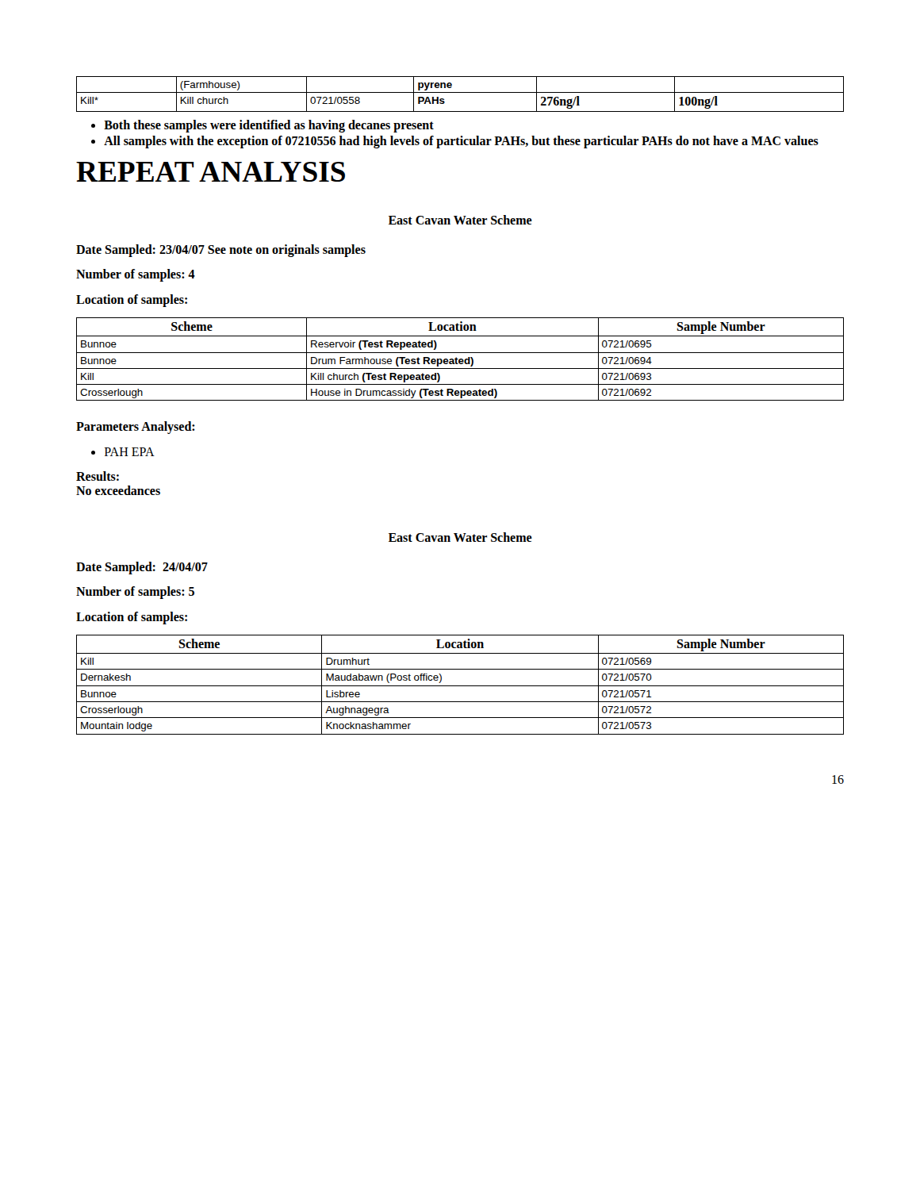| | (Farmhouse) | | pyrene | | |
| Kill* | Kill church | 0721/0558 | PAHs | 276ng/l | 100ng/l |
Both these samples were identified as having decanes present
All samples with the exception of 07210556 had high levels of particular PAHs, but these particular PAHs do not have a MAC values
REPEAT ANALYSIS
East Cavan Water Scheme
Date Sampled: 23/04/07 See note on originals samples
Number of samples: 4
Location of samples:
| Scheme | Location | Sample Number |
| --- | --- | --- |
| Bunnoe | Reservoir (Test Repeated) | 0721/0695 |
| Bunnoe | Drum Farmhouse (Test Repeated) | 0721/0694 |
| Kill | Kill church (Test Repeated) | 0721/0693 |
| Crosserlough | House in Drumcassidy (Test Repeated) | 0721/0692 |
Parameters Analysed:
PAH EPA
Results:
No exceedances
East Cavan Water Scheme
Date Sampled: 24/04/07
Number of samples: 5
Location of samples:
| Scheme | Location | Sample Number |
| --- | --- | --- |
| Kill | Drumhurt | 0721/0569 |
| Dernakesh | Maudabawn (Post office) | 0721/0570 |
| Bunnoe | Lisbree | 0721/0571 |
| Crosserlough | Aughnagegra | 0721/0572 |
| Mountain lodge | Knocknashammer | 0721/0573 |
16